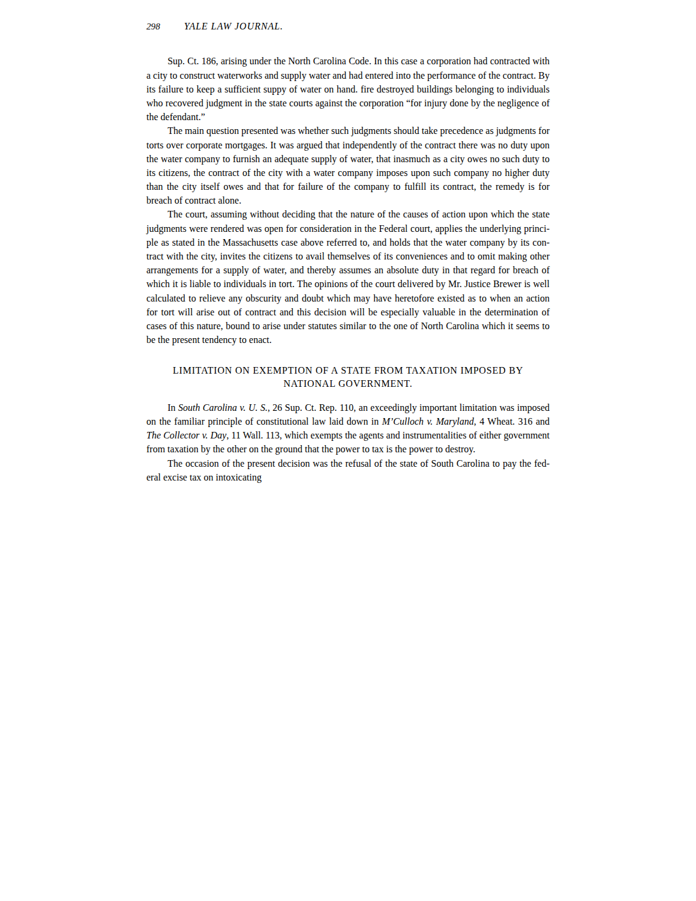298 YALE LAW JOURNAL.
Sup. Ct. 186, arising under the North Carolina Code. In this case a corporation had contracted with a city to construct waterworks and supply water and had entered into the performance of the contract. By its failure to keep a sufficient suppy of water on hand. fire destroyed buildings belonging to individuals who recovered judgment in the state courts against the corporation “for injury done by the negligence of the defendant.”
The main question presented was whether such judgments should take precedence as judgments for torts over corporate mortgages. It was argued that independently of the contract there was no duty upon the water company to furnish an adequate supply of water, that inasmuch as a city owes no such duty to its citizens, the contract of the city with a water company imposes upon such company no higher duty than the city itself owes and that for failure of the company to fulfill its contract, the remedy is for breach of contract alone.
The court, assuming without deciding that the nature of the causes of action upon which the state judgments were rendered was open for consideration in the Federal court, applies the underlying principle as stated in the Massachusetts case above referred to, and holds that the water company by its contract with the city, invites the citizens to avail themselves of its conveniences and to omit making other arrangements for a supply of water, and thereby assumes an absolute duty in that regard for breach of which it is liable to individuals in tort. The opinions of the court delivered by Mr. Justice Brewer is well calculated to relieve any obscurity and doubt which may have heretofore existed as to when an action for tort will arise out of contract and this decision will be especially valuable in the determination of cases of this nature, bound to arise under statutes similar to the one of North Carolina which it seems to be the present tendency to enact.
Limitation on Exemption of a State from Taxation Imposed by National Government.
In South Carolina v. U. S., 26 Sup. Ct. Rep. 110, an exceedingly important limitation was imposed on the familiar principle of constitutional law laid down in M’Culloch v. Maryland, 4 Wheat. 316 and The Collector v. Day, 11 Wall. 113, which exempts the agents and instrumentalities of either government from taxation by the other on the ground that the power to tax is the power to destroy.
The occasion of the present decision was the refusal of the state of South Carolina to pay the federal excise tax on intoxicating